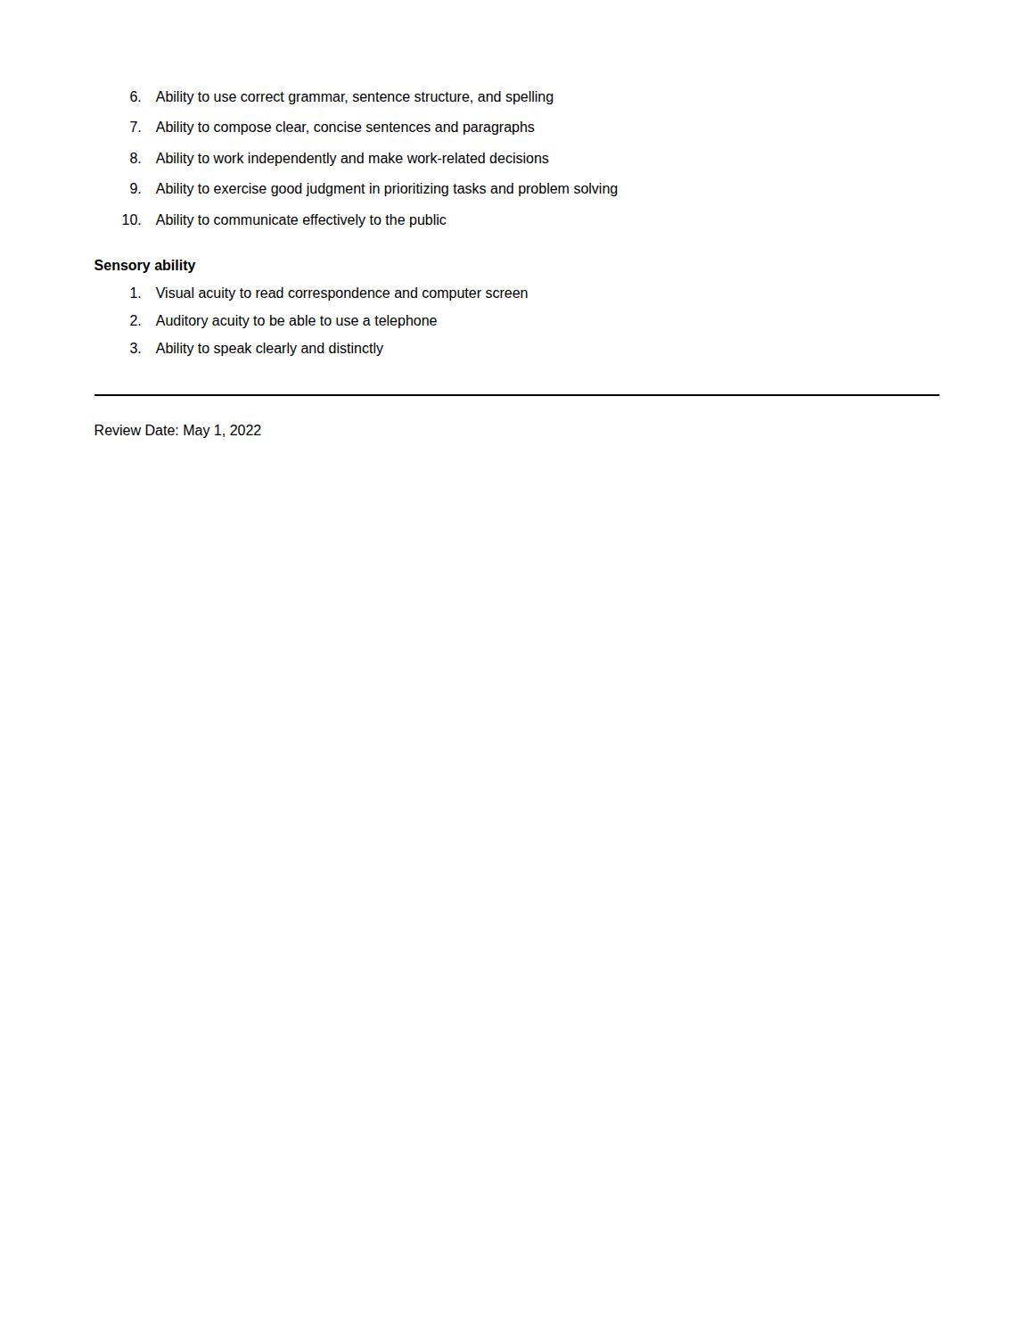Ability to use correct grammar, sentence structure, and spelling
Ability to compose clear, concise sentences and paragraphs
Ability to work independently and make work-related decisions
Ability to exercise good judgment in prioritizing tasks and problem solving
Ability to communicate effectively to the public
Sensory ability
Visual acuity to read correspondence and computer screen
Auditory acuity to be able to use a telephone
Ability to speak clearly and distinctly
Review Date: May 1, 2022